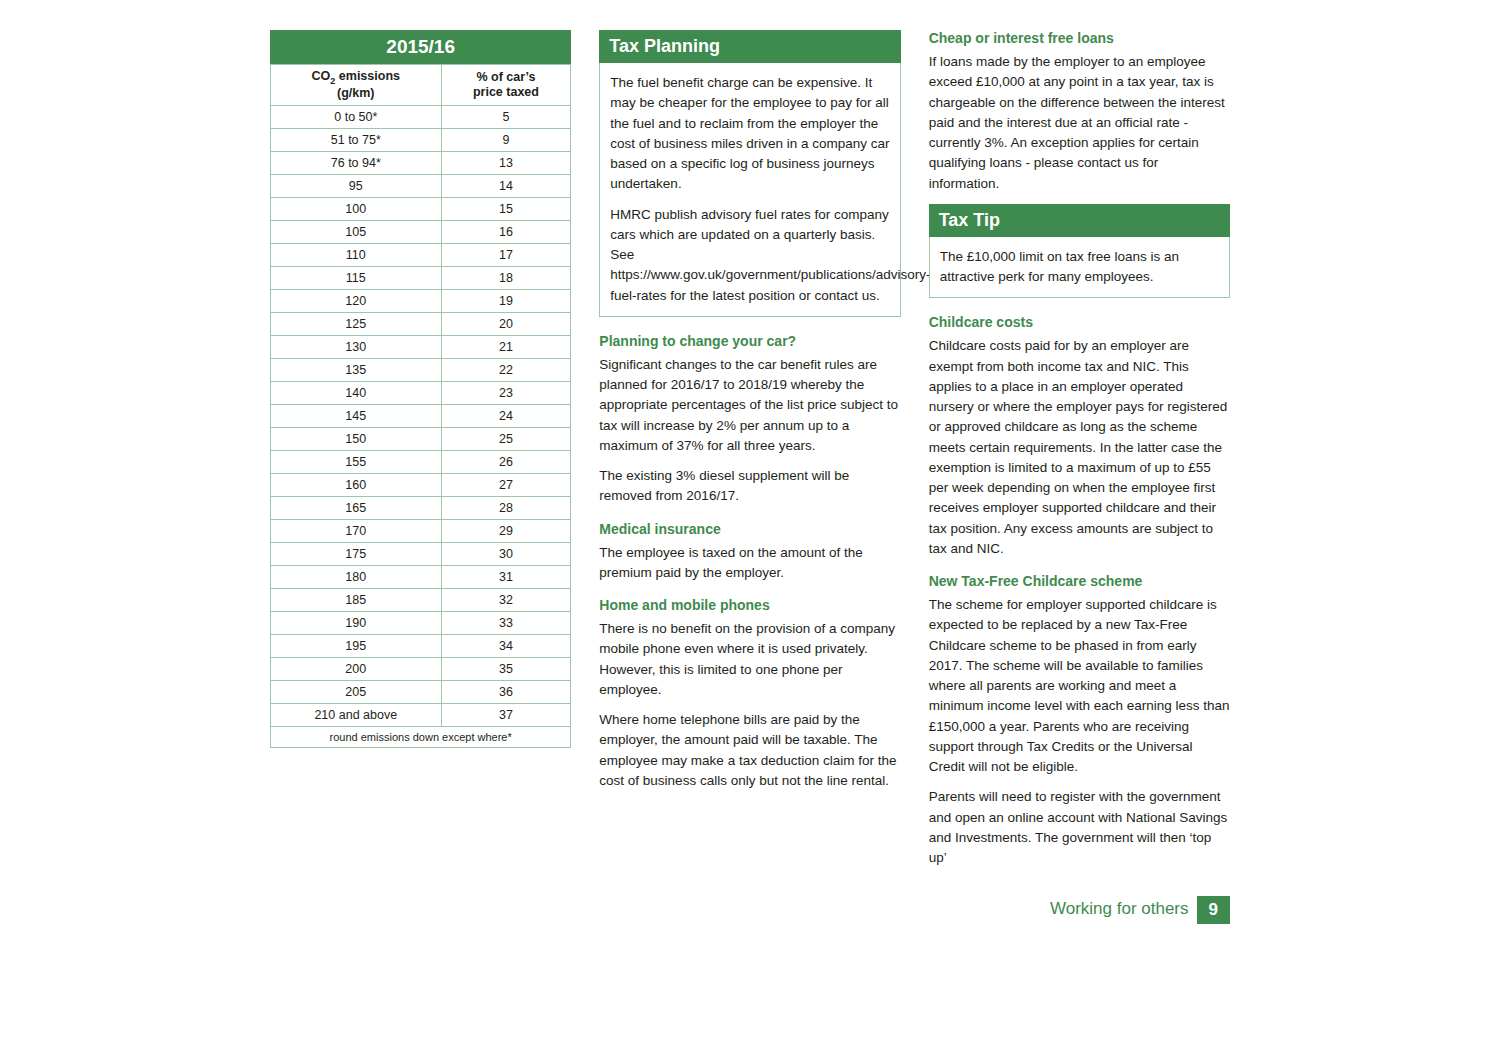2015/16
| CO 2 emissions (g/km) | % of car’s price taxed |
| --- | --- |
| 0 to 50* | 5 |
| 51 to 75* | 9 |
| 76 to 94* | 13 |
| 95 | 14 |
| 100 | 15 |
| 105 | 16 |
| 110 | 17 |
| 115 | 18 |
| 120 | 19 |
| 125 | 20 |
| 130 | 21 |
| 135 | 22 |
| 140 | 23 |
| 145 | 24 |
| 150 | 25 |
| 155 | 26 |
| 160 | 27 |
| 165 | 28 |
| 170 | 29 |
| 175 | 30 |
| 180 | 31 |
| 185 | 32 |
| 190 | 33 |
| 195 | 34 |
| 200 | 35 |
| 205 | 36 |
| 210 and above | 37 |
| round emissions down except where* |
Tax Planning
The fuel benefit charge can be expensive. It may be cheaper for the employee to pay for all the fuel and to reclaim from the employer the cost of business miles driven in a company car based on a specific log of business journeys undertaken.
HMRC publish advisory fuel rates for company cars which are updated on a quarterly basis. See https://www.gov.uk/government/publications/advisory-fuel-rates for the latest position or contact us.
Planning to change your car?
Significant changes to the car benefit rules are planned for 2016/17 to 2018/19 whereby the appropriate percentages of the list price subject to tax will increase by 2% per annum up to a maximum of 37% for all three years.
The existing 3% diesel supplement will be removed from 2016/17.
Medical insurance
The employee is taxed on the amount of the premium paid by the employer.
Home and mobile phones
There is no benefit on the provision of a company mobile phone even where it is used privately. However, this is limited to one phone per employee.
Where home telephone bills are paid by the employer, the amount paid will be taxable. The employee may make a tax deduction claim for the cost of business calls only but not the line rental.
Cheap or interest free loans
If loans made by the employer to an employee exceed £10,000 at any point in a tax year, tax is chargeable on the difference between the interest paid and the interest due at an official rate - currently 3%. An exception applies for certain qualifying loans - please contact us for information.
Tax Tip
The £10,000 limit on tax free loans is an attractive perk for many employees.
Childcare costs
Childcare costs paid for by an employer are exempt from both income tax and NIC. This applies to a place in an employer operated nursery or where the employer pays for registered or approved childcare as long as the scheme meets certain requirements. In the latter case the exemption is limited to a maximum of up to £55 per week depending on when the employee first receives employer supported childcare and their tax position. Any excess amounts are subject to tax and NIC.
New Tax-Free Childcare scheme
The scheme for employer supported childcare is expected to be replaced by a new Tax-Free Childcare scheme to be phased in from early 2017. The scheme will be available to families where all parents are working and meet a minimum income level with each earning less than £150,000 a year. Parents who are receiving support through Tax Credits or the Universal Credit will not be eligible.
Parents will need to register with the government and open an online account with National Savings and Investments. The government will then ‘top up’
Working for others9